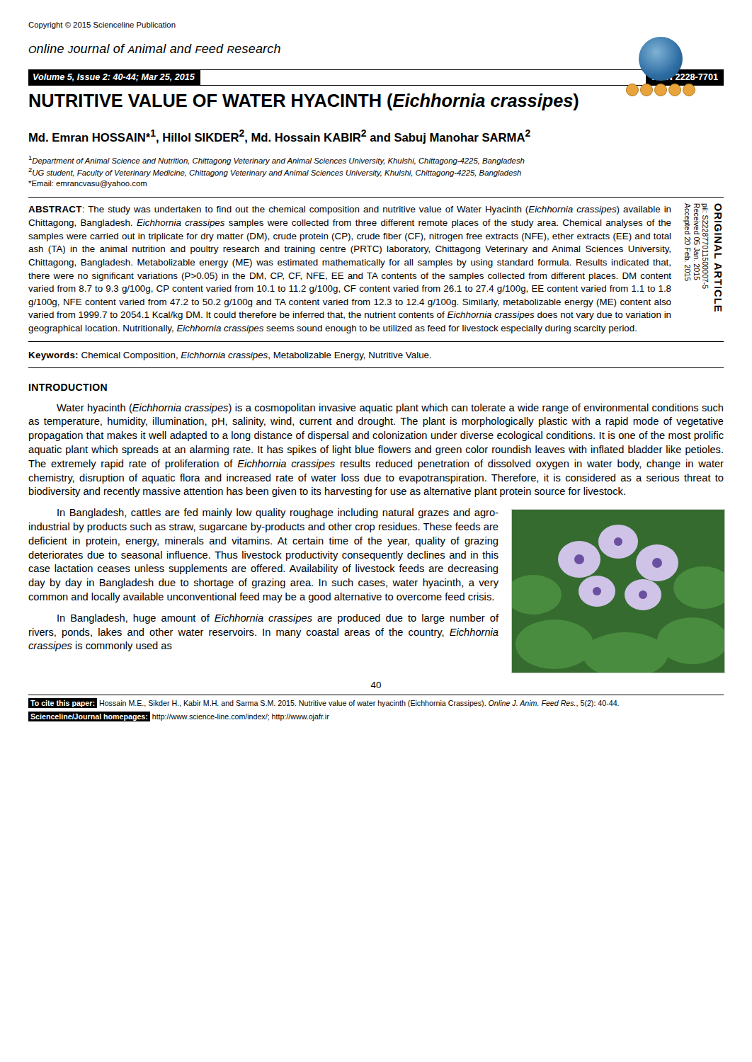Copyright © 2015 Scienceline Publication
Online Journal of Animal and Feed Research
Volume 5, Issue 2: 40-44; Mar 25, 2015
ISSN 2228-7701
NUTRITIVE VALUE OF WATER HYACINTH (Eichhornia crassipes)
Md. Emran HOSSAIN*1, Hillol SIKDER2, Md. Hossain KABIR2 and Sabuj Manohar SARMA2
1Department of Animal Science and Nutrition, Chittagong Veterinary and Animal Sciences University, Khulshi, Chittagong-4225, Bangladesh
2UG student, Faculty of Veterinary Medicine, Chittagong Veterinary and Animal Sciences University, Khulshi, Chittagong-4225, Bangladesh
*Email: emrancvasu@yahoo.com
ABSTRACT: The study was undertaken to find out the chemical composition and nutritive value of Water Hyacinth (Eichhornia crassipes) available in Chittagong, Bangladesh. Eichhornia crassipes samples were collected from three different remote places of the study area. Chemical analyses of the samples were carried out in triplicate for dry matter (DM), crude protein (CP), crude fiber (CF), nitrogen free extracts (NFE), ether extracts (EE) and total ash (TA) in the animal nutrition and poultry research and training centre (PRTC) laboratory, Chittagong Veterinary and Animal Sciences University, Chittagong, Bangladesh. Metabolizable energy (ME) was estimated mathematically for all samples by using standard formula. Results indicated that, there were no significant variations (P>0.05) in the DM, CP, CF, NFE, EE and TA contents of the samples collected from different places. DM content varied from 8.7 to 9.3 g/100g, CP content varied from 10.1 to 11.2 g/100g, CF content varied from 26.1 to 27.4 g/100g, EE content varied from 1.1 to 1.8 g/100g, NFE content varied from 47.2 to 50.2 g/100g and TA content varied from 12.3 to 12.4 g/100g. Similarly, metabolizable energy (ME) content also varied from 1999.7 to 2054.1 Kcal/kg DM. It could therefore be inferred that, the nutrient contents of Eichhornia crassipes does not vary due to variation in geographical location. Nutritionally, Eichhornia crassipes seems sound enough to be utilized as feed for livestock especially during scarcity period.
pii: S222877011500007-5
Received 05 Jan. 2015
Accepted 20 Feb. 2015
ORIGINAL ARTICLE
Keywords: Chemical Composition, Eichhornia crassipes, Metabolizable Energy, Nutritive Value.
INTRODUCTION
Water hyacinth (Eichhornia crassipes) is a cosmopolitan invasive aquatic plant which can tolerate a wide range of environmental conditions such as temperature, humidity, illumination, pH, salinity, wind, current and drought. The plant is morphologically plastic with a rapid mode of vegetative propagation that makes it well adapted to a long distance of dispersal and colonization under diverse ecological conditions. It is one of the most prolific aquatic plant which spreads at an alarming rate. It has spikes of light blue flowers and green color roundish leaves with inflated bladder like petioles. The extremely rapid rate of proliferation of Eichhornia crassipes results reduced penetration of dissolved oxygen in water body, change in water chemistry, disruption of aquatic flora and increased rate of water loss due to evapotranspiration. Therefore, it is considered as a serious threat to biodiversity and recently massive attention has been given to its harvesting for use as alternative plant protein source for livestock.
In Bangladesh, cattles are fed mainly low quality roughage including natural grazes and agro-industrial by products such as straw, sugarcane by-products and other crop residues. These feeds are deficient in protein, energy, minerals and vitamins. At certain time of the year, quality of grazing deteriorates due to seasonal influence. Thus livestock productivity consequently declines and in this case lactation ceases unless supplements are offered. Availability of livestock feeds are decreasing day by day in Bangladesh due to shortage of grazing area. In such cases, water hyacinth, a very common and locally available unconventional feed may be a good alternative to overcome feed crisis.
In Bangladesh, huge amount of Eichhornia crassipes are produced due to large number of rivers, ponds, lakes and other water reservoirs. In many coastal areas of the country, Eichhornia crassipes is commonly used as
40
To cite this paper: Hossain M.E., Sikder H., Kabir M.H. and Sarma S.M. 2015. Nutritive value of water hyacinth (Eichhornia Crassipes). Online J. Anim. Feed Res., 5(2): 40-44.
Scienceline/Journal homepages: http://www.science-line.com/index/; http://www.ojafr.ir